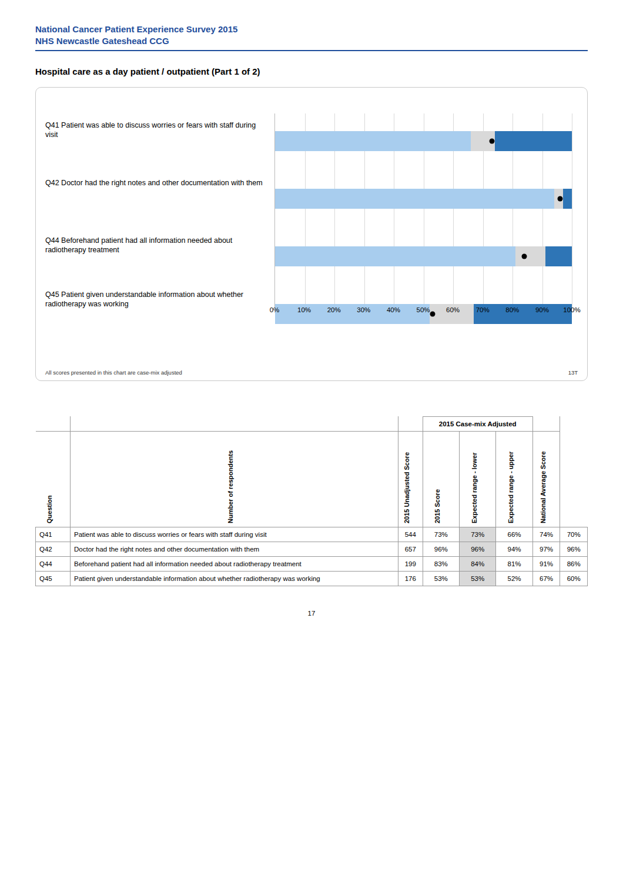National Cancer Patient Experience Survey 2015
NHS Newcastle Gateshead CCG
Hospital care as a day patient / outpatient (Part 1 of 2)
Q41 Patient was able to discuss worries or fears with staff during visit
Q42 Doctor had the right notes and other documentation with them
Q44 Beforehand patient had all information needed about radiotherapy treatment
Q45 Patient given understandable information about whether radiotherapy was working
0% 10% 20% 30% 40% 50% 60% 70% 80% 90% 100%
All scores presented in this chart are case-mix adjusted
13T
| | | | 2015 Case-mix Adjusted | |
| --- | --- | --- | --- | --- |
| Question | Number of respondents | 2015 Unadjusted Score | 2015 Score | Expected range - lower | Expected range - upper | National Average Score |
| Q41 | Patient was able to discuss worries or fears with staff during visit | 544 | 73% | 73% | 66% | 74% | 70% |
| Q42 | Doctor had the right notes and other documentation with them | 657 | 96% | 96% | 94% | 97% | 96% |
| Q44 | Beforehand patient had all information needed about radiotherapy treatment | 199 | 83% | 84% | 81% | 91% | 86% |
| Q45 | Patient given understandable information about whether radiotherapy was working | 176 | 53% | 53% | 52% | 67% | 60% |
17